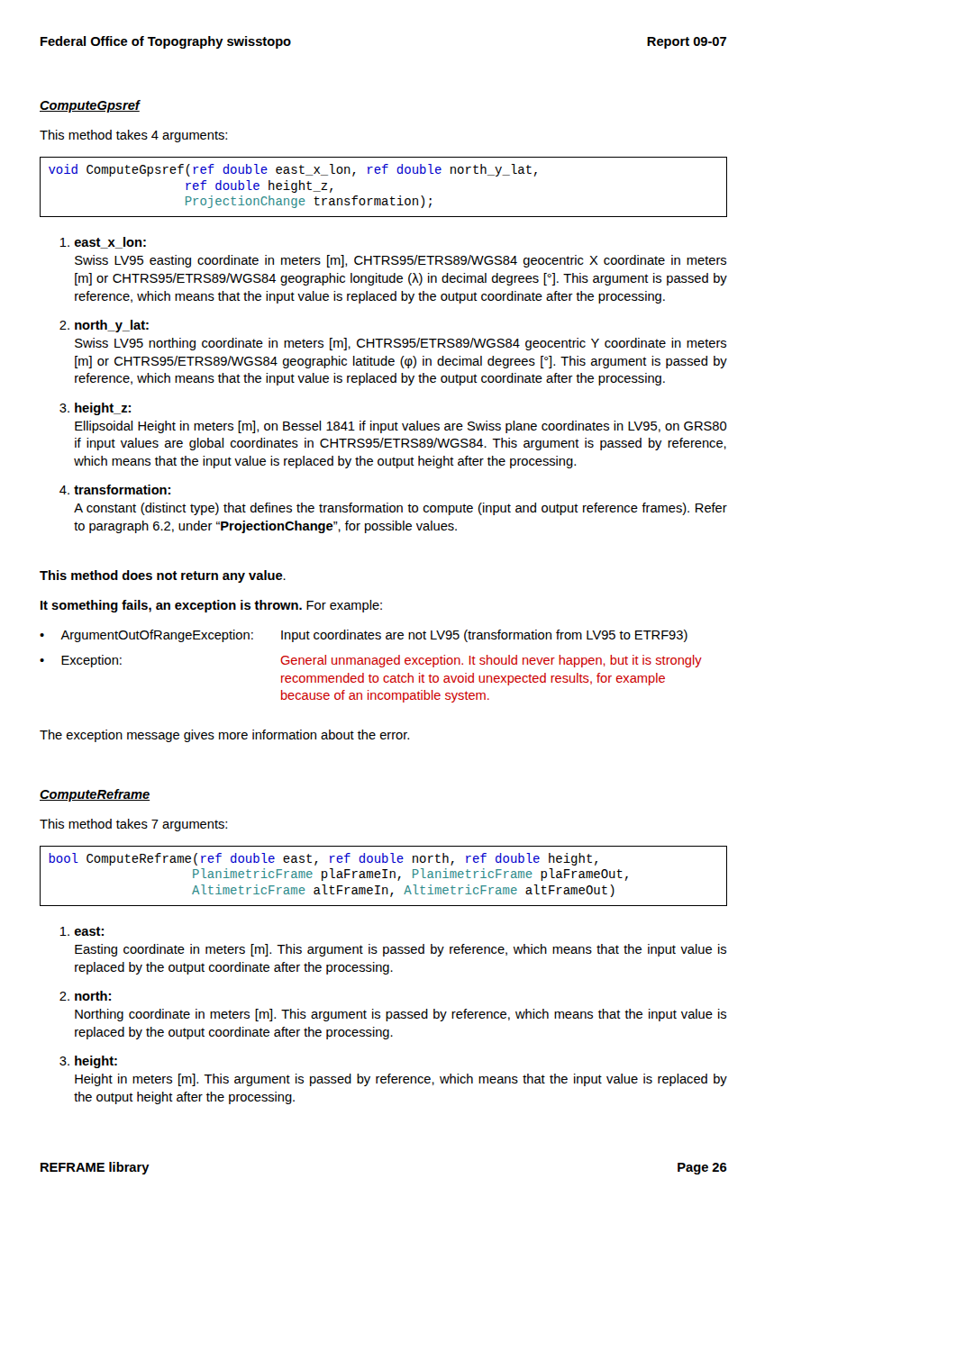Federal Office of Topography swisstopo Report 09-07
ComputeGpsref
This method takes 4 arguments:
void ComputeGpsref(ref double east_x_lon, ref double north_y_lat,
                  ref double height_z,
                  ProjectionChange transformation);
east_x_lon: Swiss LV95 easting coordinate in meters [m], CHTRS95/ETRS89/WGS84 geocentric X coordinate in meters [m] or CHTRS95/ETRS89/WGS84 geographic longitude (λ) in decimal degrees [°]. This argument is passed by reference, which means that the input value is replaced by the output coordinate after the processing.
north_y_lat: Swiss LV95 northing coordinate in meters [m], CHTRS95/ETRS89/WGS84 geocentric Y coordinate in meters [m] or CHTRS95/ETRS89/WGS84 geographic latitude (φ) in decimal degrees [°]. This argument is passed by reference, which means that the input value is replaced by the output coordinate after the processing.
height_z: Ellipsoidal Height in meters [m], on Bessel 1841 if input values are Swiss plane coordinates in LV95, on GRS80 if input values are global coordinates in CHTRS95/ETRS89/WGS84. This argument is passed by reference, which means that the input value is replaced by the output height after the processing.
transformation: A constant (distinct type) that defines the transformation to compute (input and output reference frames). Refer to paragraph 6.2, under “ProjectionChange”, for possible values.
This method does not return any value.
It something fails, an exception is thrown. For example:
| • | ArgumentOutOfRangeException: | Input coordinates are not LV95 (transformation from LV95 to ETRF93) |
| • | Exception: | General unmanaged exception. It should never happen, but it is strongly recommended to catch it to avoid unexpected results, for example because of an incompatible system. |
The exception message gives more information about the error.
ComputeReframe
This method takes 7 arguments:
bool ComputeReframe(ref double east, ref double north, ref double height,
                   PlanimetricFrame plaFrameIn, PlanimetricFrame plaFrameOut,
                   AltimetricFrame altFrameIn, AltimetricFrame altFrameOut)
east: Easting coordinate in meters [m]. This argument is passed by reference, which means that the input value is replaced by the output coordinate after the processing.
north: Northing coordinate in meters [m]. This argument is passed by reference, which means that the input value is replaced by the output coordinate after the processing.
height: Height in meters [m]. This argument is passed by reference, which means that the input value is replaced by the output height after the processing.
REFRAME library Page 26